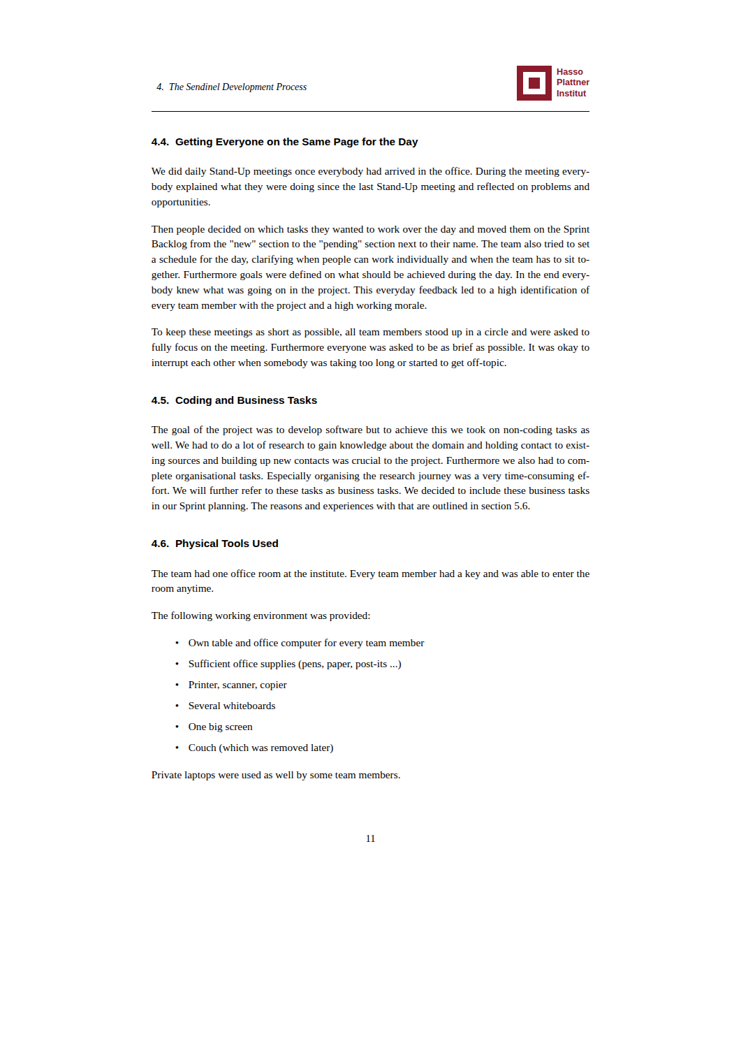4. The Sendinel Development Process
Hasso
Plattner
Institut
4.4. Getting Everyone on the Same Page for the Day
We did daily Stand-Up meetings once everybody had arrived in the office. During the meeting everybody explained what they were doing since the last Stand-Up meeting and reflected on problems and opportunities.
Then people decided on which tasks they wanted to work over the day and moved them on the Sprint Backlog from the "new" section to the "pending" section next to their name. The team also tried to set a schedule for the day, clarifying when people can work individually and when the team has to sit together. Furthermore goals were defined on what should be achieved during the day. In the end everybody knew what was going on in the project. This everyday feedback led to a high identification of every team member with the project and a high working morale.
To keep these meetings as short as possible, all team members stood up in a circle and were asked to fully focus on the meeting. Furthermore everyone was asked to be as brief as possible. It was okay to interrupt each other when somebody was taking too long or started to get off-topic.
4.5. Coding and Business Tasks
The goal of the project was to develop software but to achieve this we took on non-coding tasks as well. We had to do a lot of research to gain knowledge about the domain and holding contact to existing sources and building up new contacts was crucial to the project. Furthermore we also had to complete organisational tasks. Especially organising the research journey was a very time-consuming effort. We will further refer to these tasks as business tasks. We decided to include these business tasks in our Sprint planning. The reasons and experiences with that are outlined in section 5.6.
4.6. Physical Tools Used
The team had one office room at the institute. Every team member had a key and was able to enter the room anytime.
The following working environment was provided:
Own table and office computer for every team member
Sufficient office supplies (pens, paper, post-its ...)
Printer, scanner, copier
Several whiteboards
One big screen
Couch (which was removed later)
Private laptops were used as well by some team members.
11